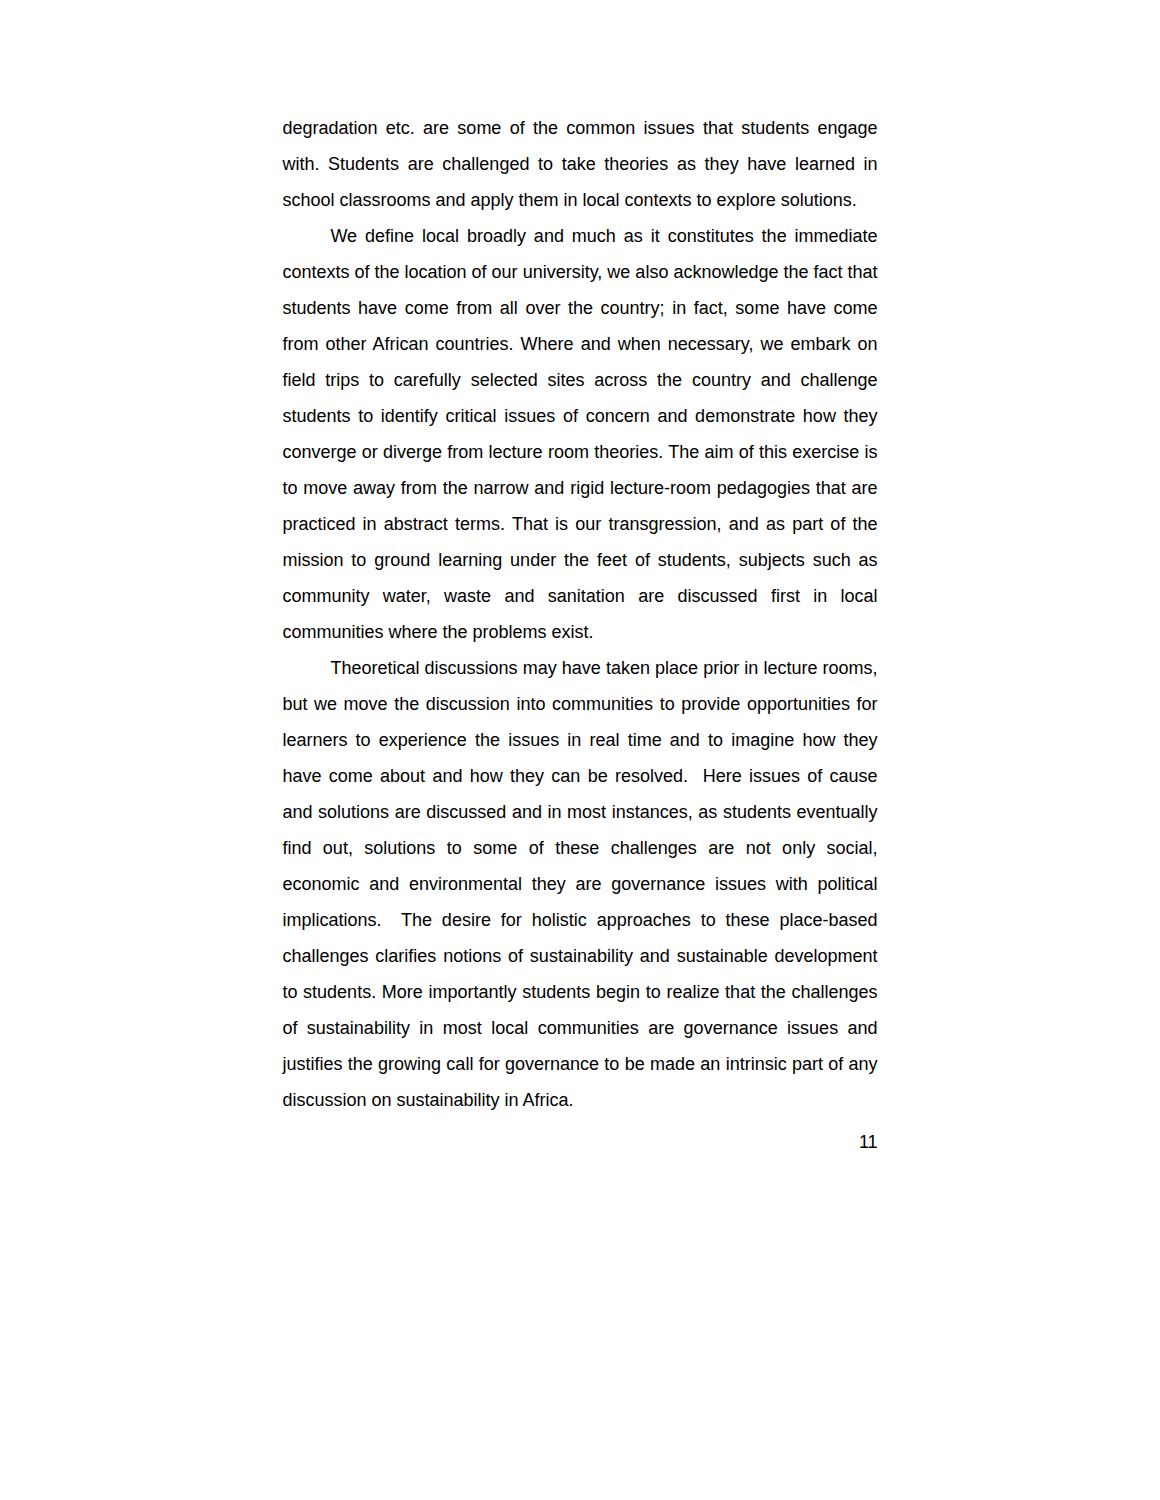degradation etc. are some of the common issues that students engage with. Students are challenged to take theories as they have learned in school classrooms and apply them in local contexts to explore solutions.
We define local broadly and much as it constitutes the immediate contexts of the location of our university, we also acknowledge the fact that students have come from all over the country; in fact, some have come from other African countries. Where and when necessary, we embark on field trips to carefully selected sites across the country and challenge students to identify critical issues of concern and demonstrate how they converge or diverge from lecture room theories. The aim of this exercise is to move away from the narrow and rigid lecture-room pedagogies that are practiced in abstract terms. That is our transgression, and as part of the mission to ground learning under the feet of students, subjects such as community water, waste and sanitation are discussed first in local communities where the problems exist.
Theoretical discussions may have taken place prior in lecture rooms, but we move the discussion into communities to provide opportunities for learners to experience the issues in real time and to imagine how they have come about and how they can be resolved. Here issues of cause and solutions are discussed and in most instances, as students eventually find out, solutions to some of these challenges are not only social, economic and environmental they are governance issues with political implications. The desire for holistic approaches to these place-based challenges clarifies notions of sustainability and sustainable development to students. More importantly students begin to realize that the challenges of sustainability in most local communities are governance issues and justifies the growing call for governance to be made an intrinsic part of any discussion on sustainability in Africa.
11